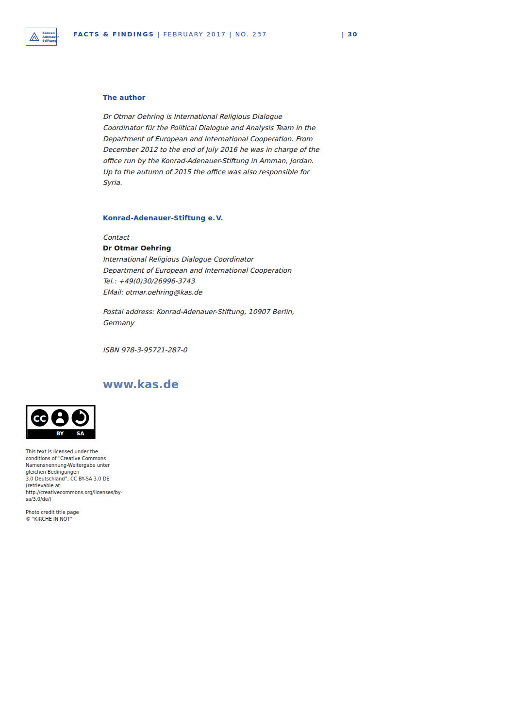Konrad
Adenauer
Stiftung
FACTS & FINDINGS | FEBRUARY 2017 | NO. 237
| 30
The author
Dr Otmar Oehring is International Religious Dialogue Coordinator für the Political Dialogue and Analysis Team in the Department of European and International Cooperation. From December 2012 to the end of July 2016 he was in charge of the office run by the Konrad-Adenauer-Stiftung in Amman, Jordan. Up to the autumn of 2015 the office was also responsible for Syria.
Konrad-Adenauer-Stiftung e. V.
Contact
Dr Otmar Oehring
International Religious Dialogue Coordinator
Department of European and International Cooperation
Tel.: +49(0)30/26996-3743
EMail: otmar.oehring@kas.de
Postal address: Konrad-Adenauer-Stiftung, 10907 Berlin, Germany
ISBN 978-3-95721-287-0
www.kas.de
CC BY SA
This text is licensed under the conditions of “Creative Commons Namensnennung-Weitergabe unter gleichen Bedingungen
3.0 Deutschland”, CC BY-SA 3.0 DE (retrievable at: http://creativecommons.org/licenses/by-sa/3.0/de/)
Photo credit title page
© "KIRCHE IN NOT"